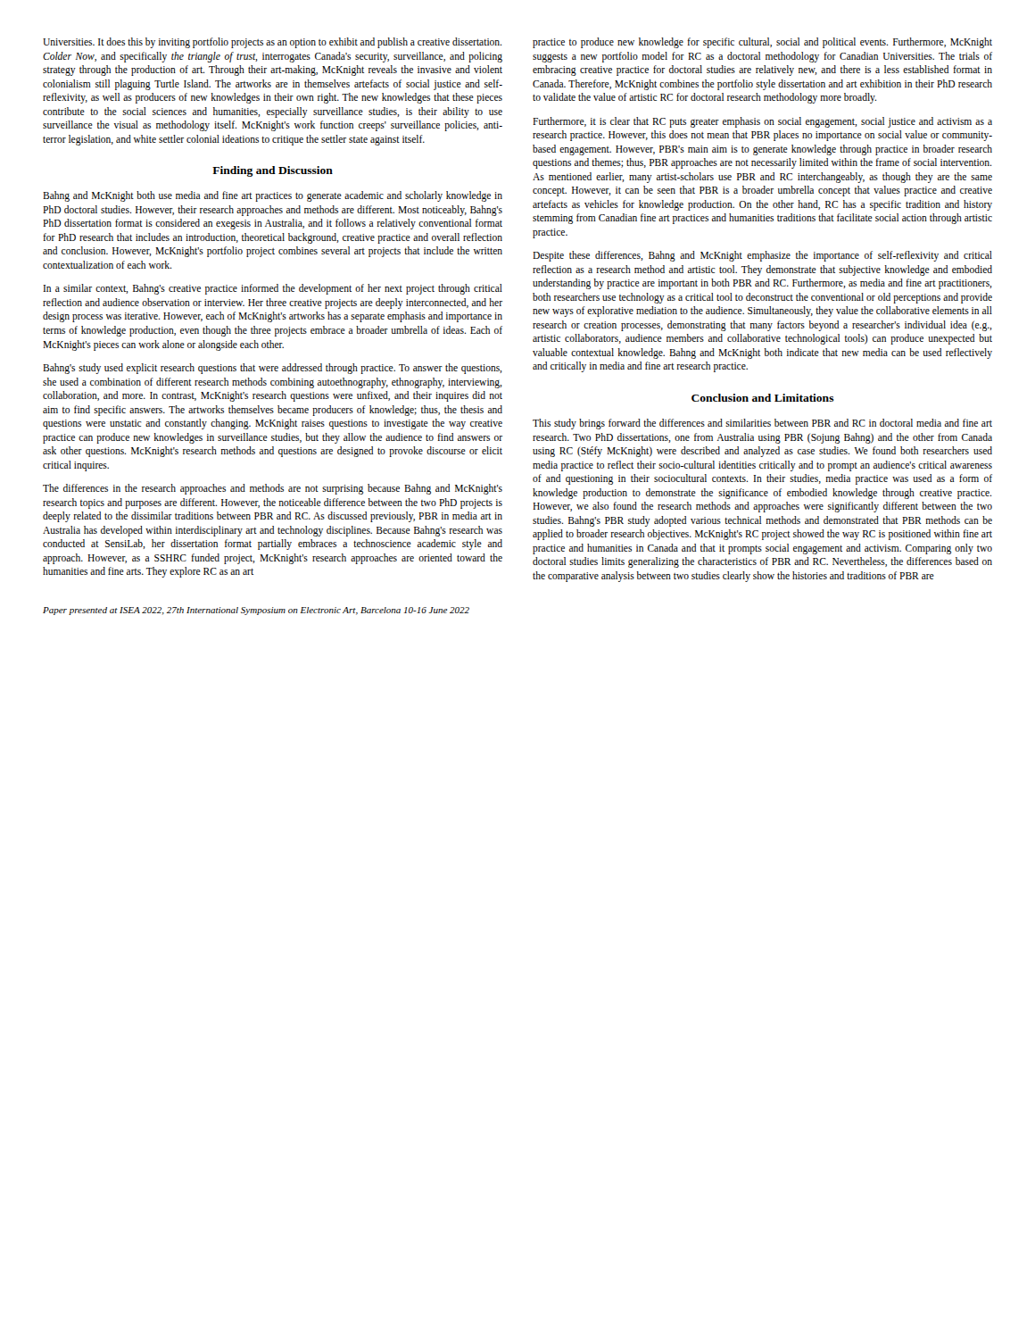Universities. It does this by inviting portfolio projects as an option to exhibit and publish a creative dissertation. Colder Now, and specifically the triangle of trust, interrogates Canada's security, surveillance, and policing strategy through the production of art. Through their art-making, McKnight reveals the invasive and violent colonialism still plaguing Turtle Island. The artworks are in themselves artefacts of social justice and self-reflexivity, as well as producers of new knowledges in their own right. The new knowledges that these pieces contribute to the social sciences and humanities, especially surveillance studies, is their ability to use surveillance the visual as methodology itself. McKnight's work function creeps' surveillance policies, anti-terror legislation, and white settler colonial ideations to critique the settler state against itself.
Finding and Discussion
Bahng and McKnight both use media and fine art practices to generate academic and scholarly knowledge in PhD doctoral studies. However, their research approaches and methods are different. Most noticeably, Bahng's PhD dissertation format is considered an exegesis in Australia, and it follows a relatively conventional format for PhD research that includes an introduction, theoretical background, creative practice and overall reflection and conclusion. However, McKnight's portfolio project combines several art projects that include the written contextualization of each work.
In a similar context, Bahng's creative practice informed the development of her next project through critical reflection and audience observation or interview. Her three creative projects are deeply interconnected, and her design process was iterative. However, each of McKnight's artworks has a separate emphasis and importance in terms of knowledge production, even though the three projects embrace a broader umbrella of ideas. Each of McKnight's pieces can work alone or alongside each other.
Bahng's study used explicit research questions that were addressed through practice. To answer the questions, she used a combination of different research methods combining autoethnography, ethnography, interviewing, collaboration, and more. In contrast, McKnight's research questions were unfixed, and their inquires did not aim to find specific answers. The artworks themselves became producers of knowledge; thus, the thesis and questions were unstatic and constantly changing. McKnight raises questions to investigate the way creative practice can produce new knowledges in surveillance studies, but they allow the audience to find answers or ask other questions. McKnight's research methods and questions are designed to provoke discourse or elicit critical inquires.
The differences in the research approaches and methods are not surprising because Bahng and McKnight's research topics and purposes are different. However, the noticeable difference between the two PhD projects is deeply related to the dissimilar traditions between PBR and RC. As discussed previously, PBR in media art in Australia has developed within interdisciplinary art and technology disciplines. Because Bahng's research was conducted at SensiLab, her dissertation format partially embraces a technoscience academic style and approach. However, as a SSHRC funded project, McKnight's research approaches are oriented toward the humanities and fine arts. They explore RC as an art
practice to produce new knowledge for specific cultural, social and political events. Furthermore, McKnight suggests a new portfolio model for RC as a doctoral methodology for Canadian Universities. The trials of embracing creative practice for doctoral studies are relatively new, and there is a less established format in Canada. Therefore, McKnight combines the portfolio style dissertation and art exhibition in their PhD research to validate the value of artistic RC for doctoral research methodology more broadly.
Furthermore, it is clear that RC puts greater emphasis on social engagement, social justice and activism as a research practice. However, this does not mean that PBR places no importance on social value or community-based engagement. However, PBR's main aim is to generate knowledge through practice in broader research questions and themes; thus, PBR approaches are not necessarily limited within the frame of social intervention. As mentioned earlier, many artist-scholars use PBR and RC interchangeably, as though they are the same concept. However, it can be seen that PBR is a broader umbrella concept that values practice and creative artefacts as vehicles for knowledge production. On the other hand, RC has a specific tradition and history stemming from Canadian fine art practices and humanities traditions that facilitate social action through artistic practice.
Despite these differences, Bahng and McKnight emphasize the importance of self-reflexivity and critical reflection as a research method and artistic tool. They demonstrate that subjective knowledge and embodied understanding by practice are important in both PBR and RC. Furthermore, as media and fine art practitioners, both researchers use technology as a critical tool to deconstruct the conventional or old perceptions and provide new ways of explorative mediation to the audience. Simultaneously, they value the collaborative elements in all research or creation processes, demonstrating that many factors beyond a researcher's individual idea (e.g., artistic collaborators, audience members and collaborative technological tools) can produce unexpected but valuable contextual knowledge. Bahng and McKnight both indicate that new media can be used reflectively and critically in media and fine art research practice.
Conclusion and Limitations
This study brings forward the differences and similarities between PBR and RC in doctoral media and fine art research. Two PhD dissertations, one from Australia using PBR (Sojung Bahng) and the other from Canada using RC (Stéfy McKnight) were described and analyzed as case studies. We found both researchers used media practice to reflect their socio-cultural identities critically and to prompt an audience's critical awareness of and questioning in their sociocultural contexts. In their studies, media practice was used as a form of knowledge production to demonstrate the significance of embodied knowledge through creative practice. However, we also found the research methods and approaches were significantly different between the two studies. Bahng's PBR study adopted various technical methods and demonstrated that PBR methods can be applied to broader research objectives. McKnight's RC project showed the way RC is positioned within fine art practice and humanities in Canada and that it prompts social engagement and activism. Comparing only two doctoral studies limits generalizing the characteristics of PBR and RC. Nevertheless, the differences based on the comparative analysis between two studies clearly show the histories and traditions of PBR are
Paper presented at ISEA 2022, 27th International Symposium on Electronic Art, Barcelona 10-16 June 2022